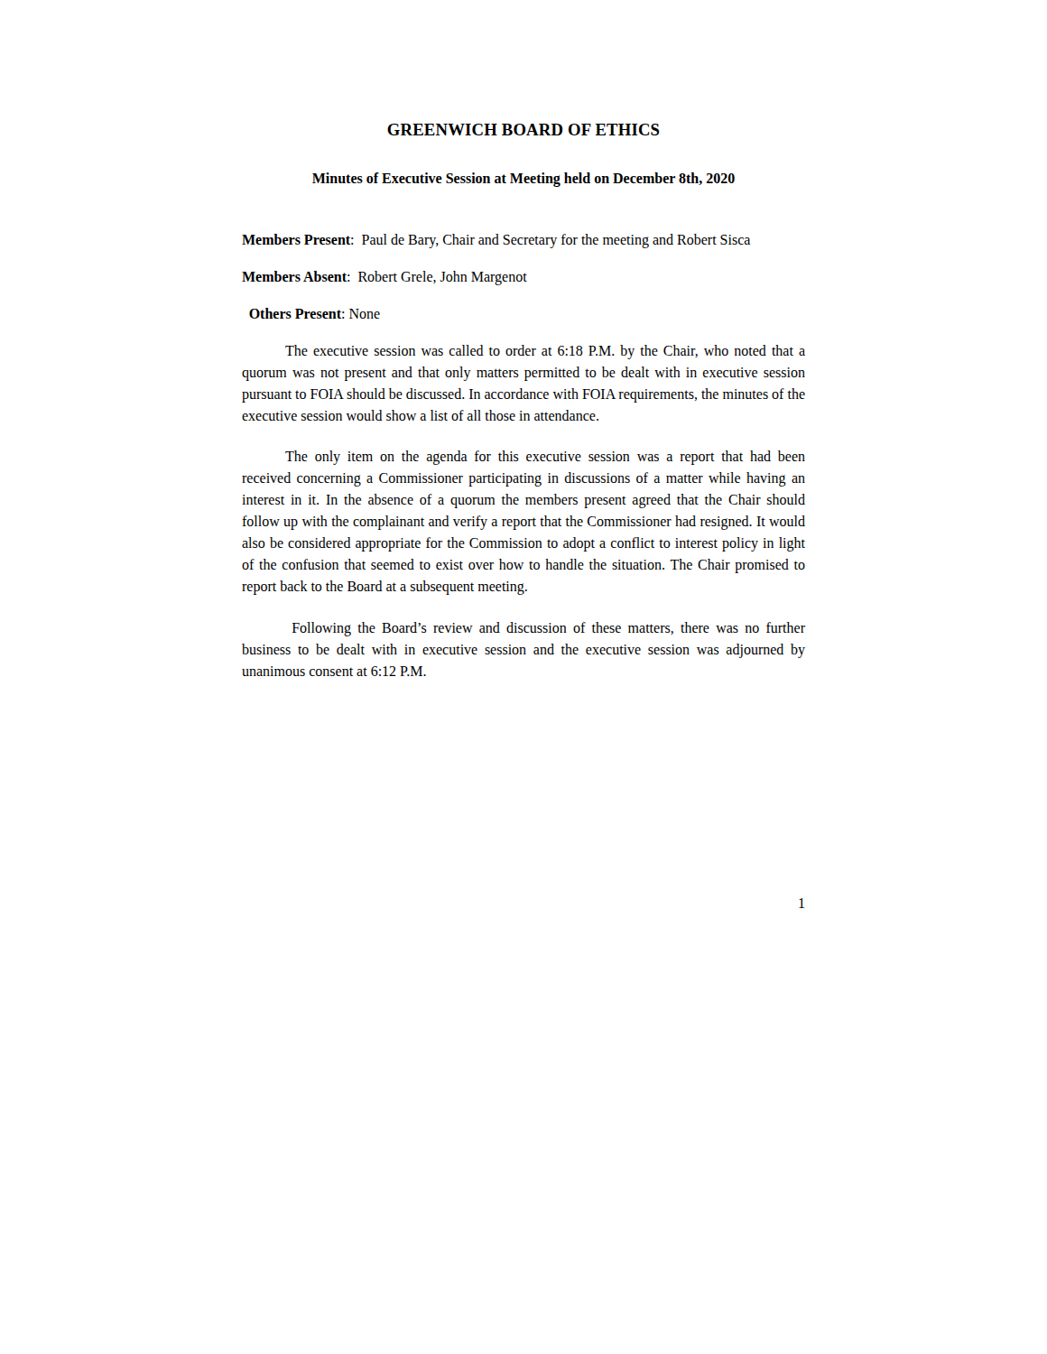GREENWICH BOARD OF ETHICS
Minutes of Executive Session at Meeting held on December 8th, 2020
Members Present: Paul de Bary, Chair and Secretary for the meeting and Robert Sisca
Members Absent: Robert Grele, John Margenot
Others Present: None
The executive session was called to order at 6:18 P.M. by the Chair, who noted that a quorum was not present and that only matters permitted to be dealt with in executive session pursuant to FOIA should be discussed. In accordance with FOIA requirements, the minutes of the executive session would show a list of all those in attendance.
The only item on the agenda for this executive session was a report that had been received concerning a Commissioner participating in discussions of a matter while having an interest in it. In the absence of a quorum the members present agreed that the Chair should follow up with the complainant and verify a report that the Commissioner had resigned. It would also be considered appropriate for the Commission to adopt a conflict to interest policy in light of the confusion that seemed to exist over how to handle the situation. The Chair promised to report back to the Board at a subsequent meeting.
Following the Board’s review and discussion of these matters, there was no further business to be dealt with in executive session and the executive session was adjourned by unanimous consent at 6:12 P.M.
1